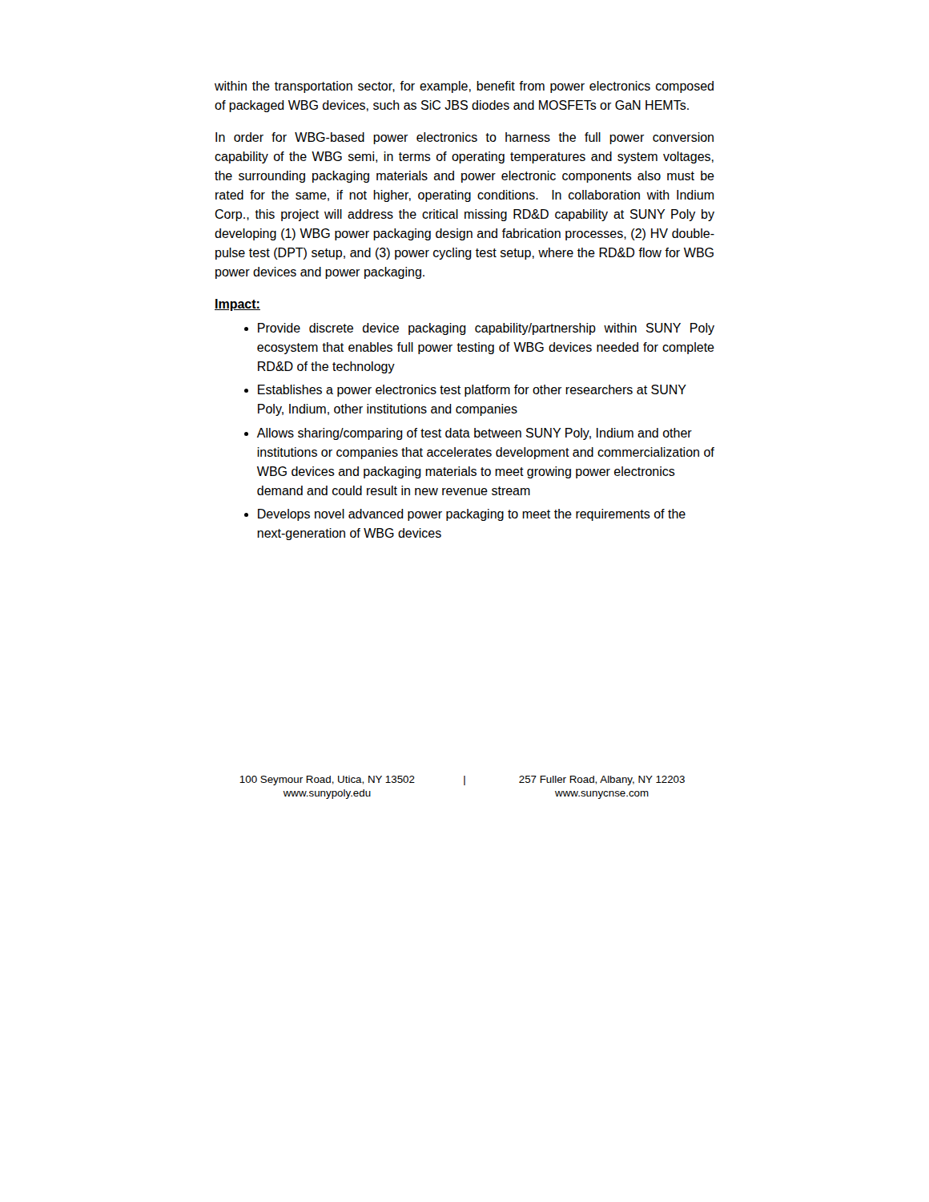within the transportation sector, for example, benefit from power electronics composed of packaged WBG devices, such as SiC JBS diodes and MOSFETs or GaN HEMTs.
In order for WBG-based power electronics to harness the full power conversion capability of the WBG semi, in terms of operating temperatures and system voltages, the surrounding packaging materials and power electronic components also must be rated for the same, if not higher, operating conditions. In collaboration with Indium Corp., this project will address the critical missing RD&D capability at SUNY Poly by developing (1) WBG power packaging design and fabrication processes, (2) HV double-pulse test (DPT) setup, and (3) power cycling test setup, where the RD&D flow for WBG power devices and power packaging.
Impact:
Provide discrete device packaging capability/partnership within SUNY Poly ecosystem that enables full power testing of WBG devices needed for complete RD&D of the technology
Establishes a power electronics test platform for other researchers at SUNY Poly, Indium, other institutions and companies
Allows sharing/comparing of test data between SUNY Poly, Indium and other institutions or companies that accelerates development and commercialization of WBG devices and packaging materials to meet growing power electronics demand and could result in new revenue stream
Develops novel advanced power packaging to meet the requirements of the next-generation of WBG devices
| 100 Seymour Road, Utica, NY 13502 www.sunypoly.edu | / | 257 Fuller Road, Albany, NY 12203 www.sunycnse.com |